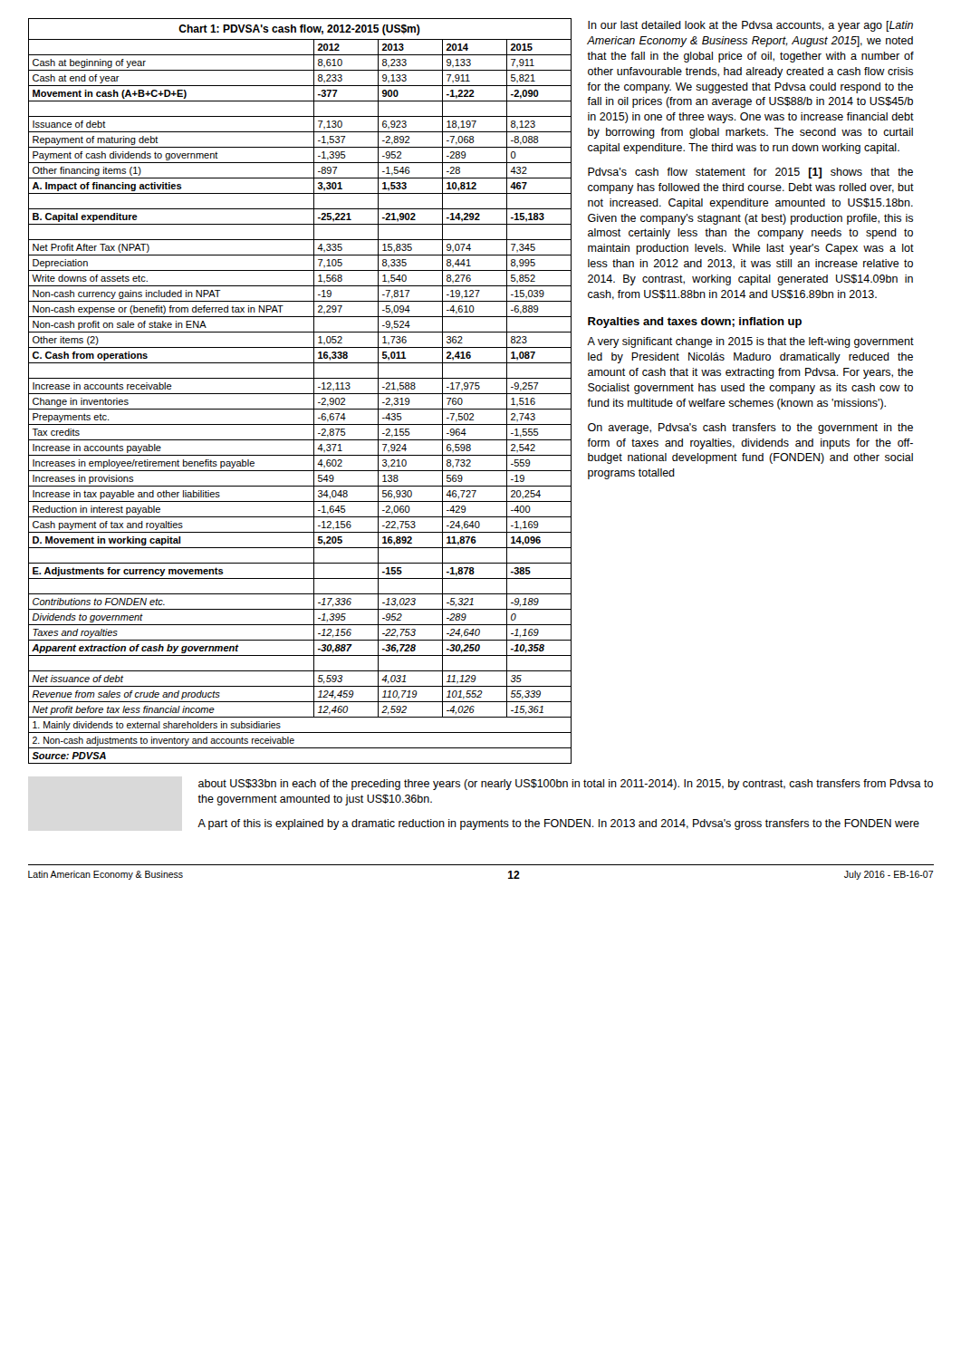| Chart 1: PDVSA's cash flow, 2012-2015 (US$m) |
| --- |
| | 2012 | 2013 | 2014 | 2015 |
| Cash at beginning of year | 8,610 | 8,233 | 9,133 | 7,911 |
| Cash at end of year | 8,233 | 9,133 | 7,911 | 5,821 |
| Movement in cash (A+B+C+D+E) | -377 | 900 | -1,222 | -2,090 |
| Issuance of debt | 7,130 | 6,923 | 18,197 | 8,123 |
| Repayment of maturing debt | -1,537 | -2,892 | -7,068 | -8,088 |
| Payment of cash dividends to government | -1,395 | -952 | -289 | 0 |
| Other financing items (1) | -897 | -1,546 | -28 | 432 |
| A. Impact of financing activities | 3,301 | 1,533 | 10,812 | 467 |
| B. Capital expenditure | -25,221 | -21,902 | -14,292 | -15,183 |
| Net Profit After Tax (NPAT) | 4,335 | 15,835 | 9,074 | 7,345 |
| Depreciation | 7,105 | 8,335 | 8,441 | 8,995 |
| Write downs of assets etc. | 1,568 | 1,540 | 8,276 | 5,852 |
| Non-cash currency gains included in NPAT | -19 | -7,817 | -19,127 | -15,039 |
| Non-cash expense or (benefit) from deferred tax in NPAT | 2,297 | -5,094 | -4,610 | -6,889 |
| Non-cash profit on sale of stake in ENA | | -9,524 | | |
| Other items (2) | 1,052 | 1,736 | 362 | 823 |
| C. Cash from operations | 16,338 | 5,011 | 2,416 | 1,087 |
| Increase in accounts receivable | -12,113 | -21,588 | -17,975 | -9,257 |
| Change in inventories | -2,902 | -2,319 | 760 | 1,516 |
| Prepayments etc. | -6,674 | -435 | -7,502 | 2,743 |
| Tax credits | -2,875 | -2,155 | -964 | -1,555 |
| Increase in accounts payable | 4,371 | 7,924 | 6,598 | 2,542 |
| Increases in employee/retirement benefits payable | 4,602 | 3,210 | 8,732 | -559 |
| Increases in provisions | 549 | 138 | 569 | -19 |
| Increase in tax payable and other liabilities | 34,048 | 56,930 | 46,727 | 20,254 |
| Reduction in interest payable | -1,645 | -2,060 | -429 | -400 |
| Cash payment of tax and royalties | -12,156 | -22,753 | -24,640 | -1,169 |
| D. Movement in working capital | 5,205 | 16,892 | 11,876 | 14,096 |
| E. Adjustments for currency movements | | -155 | -1,878 | -385 |
| Contributions to FONDEN etc. | -17,336 | -13,023 | -5,321 | -9,189 |
| Dividends to government | -1,395 | -952 | -289 | 0 |
| Taxes and royalties | -12,156 | -22,753 | -24,640 | -1,169 |
| Apparent extraction of cash by government | -30,887 | -36,728 | -30,250 | -10,358 |
| Net issuance of debt | 5,593 | 4,031 | 11,129 | 35 |
| Revenue from sales of crude and products | 124,459 | 110,719 | 101,552 | 55,339 |
| Net profit before tax less financial income | 12,460 | 2,592 | -4,026 | -15,361 |
| 1. Mainly dividends to external shareholders in subsidiaries |
| 2. Non-cash adjustments to inventory and accounts receivable |
| Source: PDVSA |
In our last detailed look at the Pdvsa accounts, a year ago [Latin American Economy & Business Report, August 2015], we noted that the fall in the global price of oil, together with a number of other unfavourable trends, had already created a cash flow crisis for the company. We suggested that Pdvsa could respond to the fall in oil prices (from an average of US$88/b in 2014 to US$45/b in 2015) in one of three ways. One was to increase financial debt by borrowing from global markets. The second was to curtail capital expenditure. The third was to run down working capital.
Pdvsa's cash flow statement for 2015 [1] shows that the company has followed the third course. Debt was rolled over, but not increased. Capital expenditure amounted to US$15.18bn. Given the company's stagnant (at best) production profile, this is almost certainly less than the company needs to spend to maintain production levels. While last year's Capex was a lot less than in 2012 and 2013, it was still an increase relative to 2014. By contrast, working capital generated US$14.09bn in cash, from US$11.88bn in 2014 and US$16.89bn in 2013.
Royalties and taxes down; inflation up
A very significant change in 2015 is that the left-wing government led by President Nicolás Maduro dramatically reduced the amount of cash that it was extracting from Pdvsa. For years, the Socialist government has used the company as its cash cow to fund its multitude of welfare schemes (known as 'missions').
On average, Pdvsa's cash transfers to the government in the form of taxes and royalties, dividends and inputs for the off-budget national development fund (FONDEN) and other social programs totalled
about US$33bn in each of the preceding three years (or nearly US$100bn in total in 2011-2014). In 2015, by contrast, cash transfers from Pdvsa to the government amounted to just US$10.36bn.
A part of this is explained by a dramatic reduction in payments to the FONDEN. In 2013 and 2014, Pdvsa's gross transfers to the FONDEN were
Latin American Economy & Business
12
July 2016 - EB-16-07